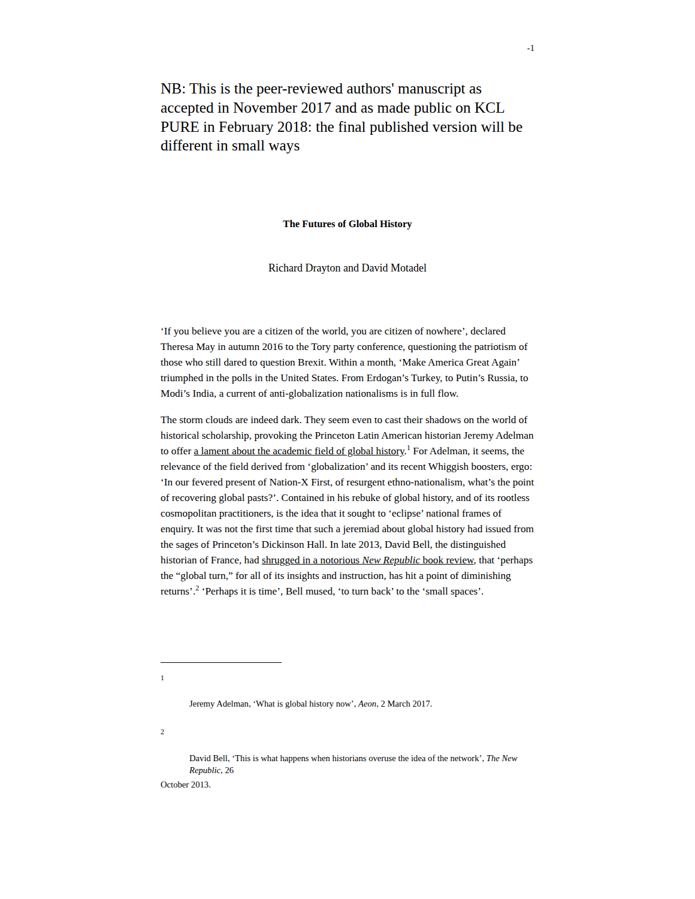-1
NB: This is the peer-reviewed authors' manuscript as accepted in November 2017 and as made public on KCL PURE in February 2018: the final published version will be different in small ways
The Futures of Global History
Richard Drayton and David Motadel
‘If you believe you are a citizen of the world, you are citizen of nowhere’, declared Theresa May in autumn 2016 to the Tory party conference, questioning the patriotism of those who still dared to question Brexit. Within a month, ‘Make America Great Again’ triumphed in the polls in the United States. From Erdogan’s Turkey, to Putin’s Russia, to Modi’s India, a current of anti-globalization nationalisms is in full flow.
The storm clouds are indeed dark. They seem even to cast their shadows on the world of historical scholarship, provoking the Princeton Latin American historian Jeremy Adelman to offer a lament about the academic field of global history.1 For Adelman, it seems, the relevance of the field derived from ‘globalization’ and its recent Whiggish boosters, ergo: ‘In our fevered present of Nation-X First, of resurgent ethno-nationalism, what’s the point of recovering global pasts?’. Contained in his rebuke of global history, and of its rootless cosmopolitan practitioners, is the idea that it sought to ‘eclipse’ national frames of enquiry. It was not the first time that such a jeremiad about global history had issued from the sages of Princeton’s Dickinson Hall. In late 2013, David Bell, the distinguished historian of France, had shrugged in a notorious New Republic book review, that ‘perhaps the “global turn,” for all of its insights and instruction, has hit a point of diminishing returns’.2 ‘Perhaps it is time’, Bell mused, ‘to turn back’ to the ‘small spaces’.
1
Jeremy Adelman, ‘What is global history now’, Aeon, 2 March 2017.
2
David Bell, ‘This is what happens when historians overuse the idea of the network’, The New Republic, 26
October 2013.